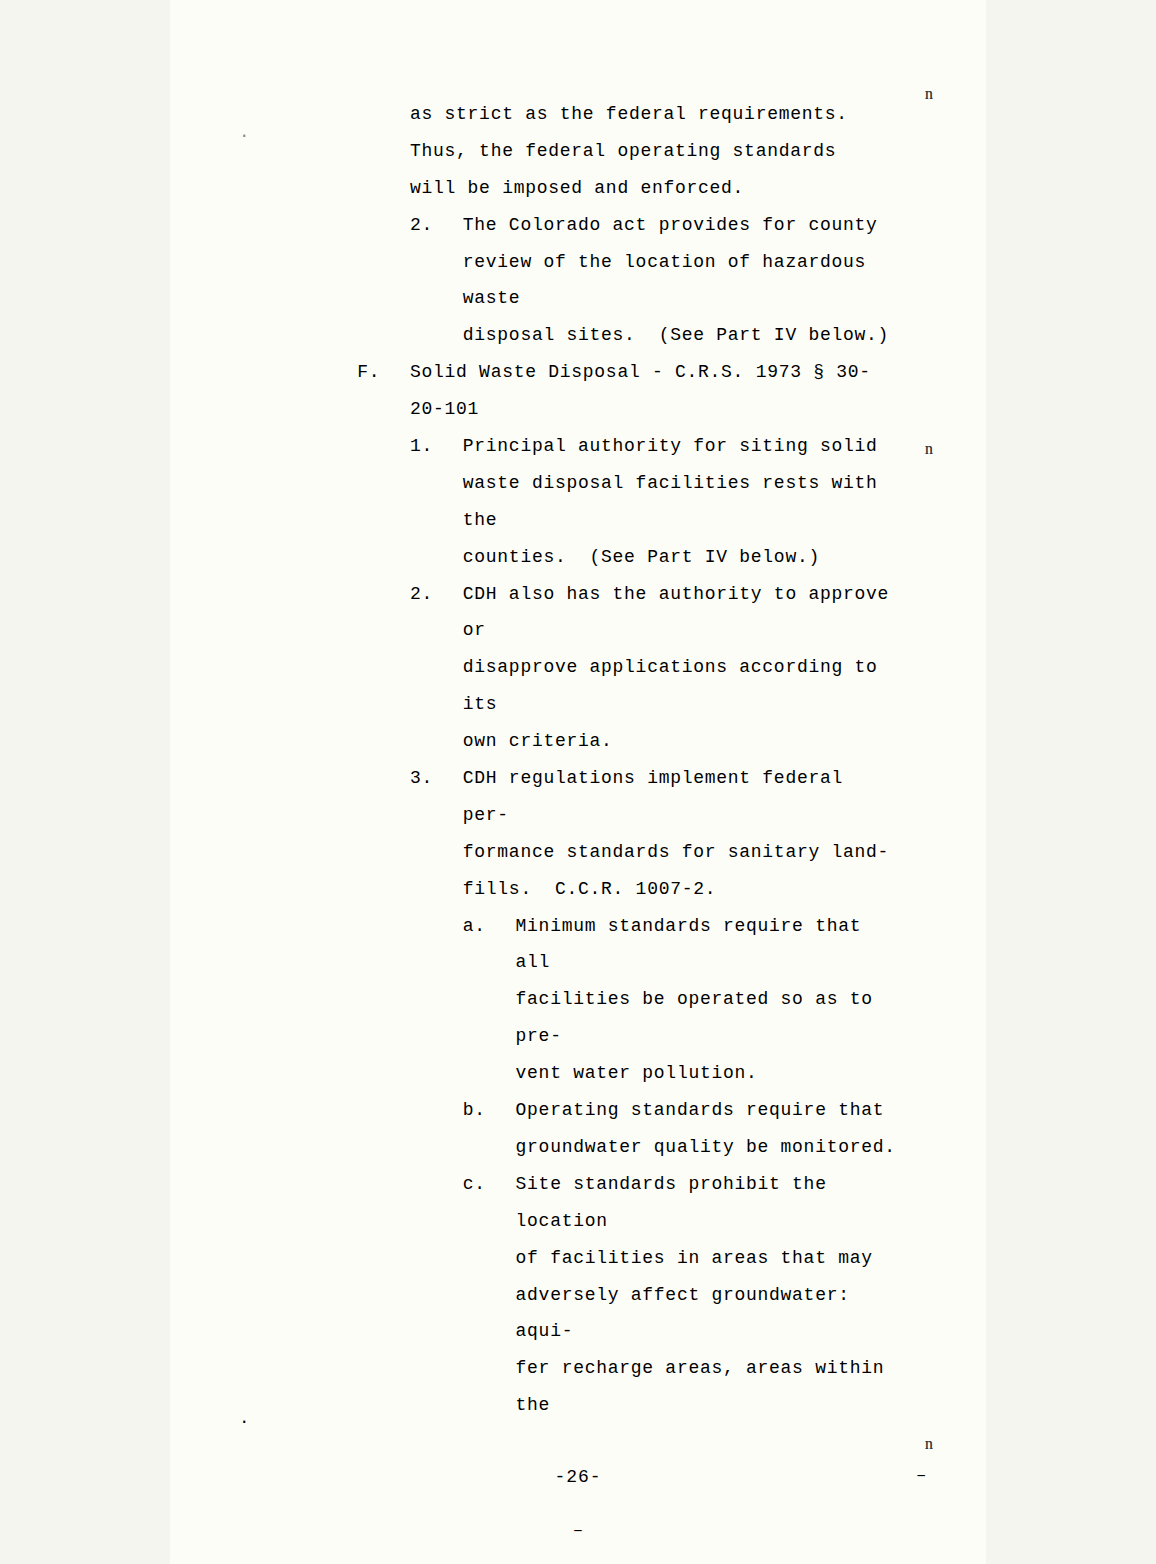ⁿ ⁿ ⁿ – – . .
as strict as the federal requirements.
Thus, the federal operating standards
will be imposed and enforced.
2. The Colorado act provides for county
review of the location of hazardous waste
disposal sites. (See Part IV below.)
F. Solid Waste Disposal - C.R.S. 1973 § 30-20-101
1. Principal authority for siting solid
waste disposal facilities rests with the
counties. (See Part IV below.)
2. CDH also has the authority to approve or
disapprove applications according to its
own criteria.
3. CDH regulations implement federal per-
formance standards for sanitary land-
fills. C.C.R. 1007-2.
a. Minimum standards require that all
facilities be operated so as to pre-
vent water pollution.
b. Operating standards require that
groundwater quality be monitored.
c. Site standards prohibit the location
of facilities in areas that may
adversely affect groundwater: aqui-
fer recharge areas, areas within the
-26-